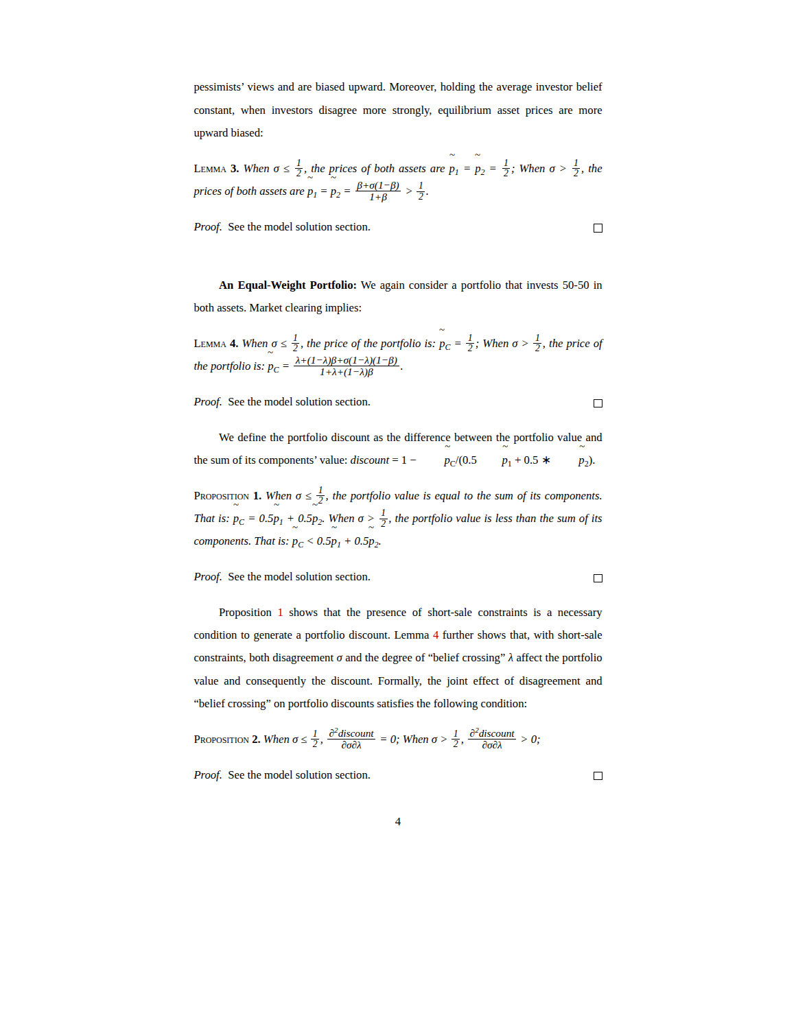pessimists’ views and are biased upward. Moreover, holding the average investor belief constant, when investors disagree more strongly, equilibrium asset prices are more upward biased:
Lemma 3. When σ ≤ 12, the prices of both assets are p1 = p2 = 12; When σ > 12, the prices of both assets are p1 = p2 = β+σ(1−β) 1+β > 12.
Proof. See the model solution section.
An Equal-Weight Portfolio: We again consider a portfolio that invests 50-50 in both assets. Market clearing implies:
Lemma 4. When σ ≤ 12, the price of the portfolio is: pC = 12; When σ > 12, the price of the portfolio is: pC = λ+(1−λ)β+σ(1−λ)(1−β) 1+λ+(1−λ)β.
Proof. See the model solution section.
We define the portfolio discount as the difference between the portfolio value and the sum of its components’ value: discount = 1 − pC/(0.5p1 + 0.5 ∗ p2).
Proposition 1. When σ ≤ 12, the portfolio value is equal to the sum of its components. That is: pC = 0.5p1 + 0.5p2. When σ > 12, the portfolio value is less than the sum of its components. That is: pC < 0.5p1 + 0.5p2.
Proof. See the model solution section.
Proposition 1 shows that the presence of short-sale constraints is a necessary condition to generate a portfolio discount. Lemma 4 further shows that, with short-sale constraints, both disagreement σ and the degree of “belief crossing” λ affect the portfolio value and consequently the discount. Formally, the joint effect of disagreement and “belief crossing” on portfolio discounts satisfies the following condition:
Proposition 2. When σ ≤ 12, ∂2discount∂σ∂λ = 0; When σ > 12, ∂2discount∂σ∂λ > 0;
Proof. See the model solution section.
4